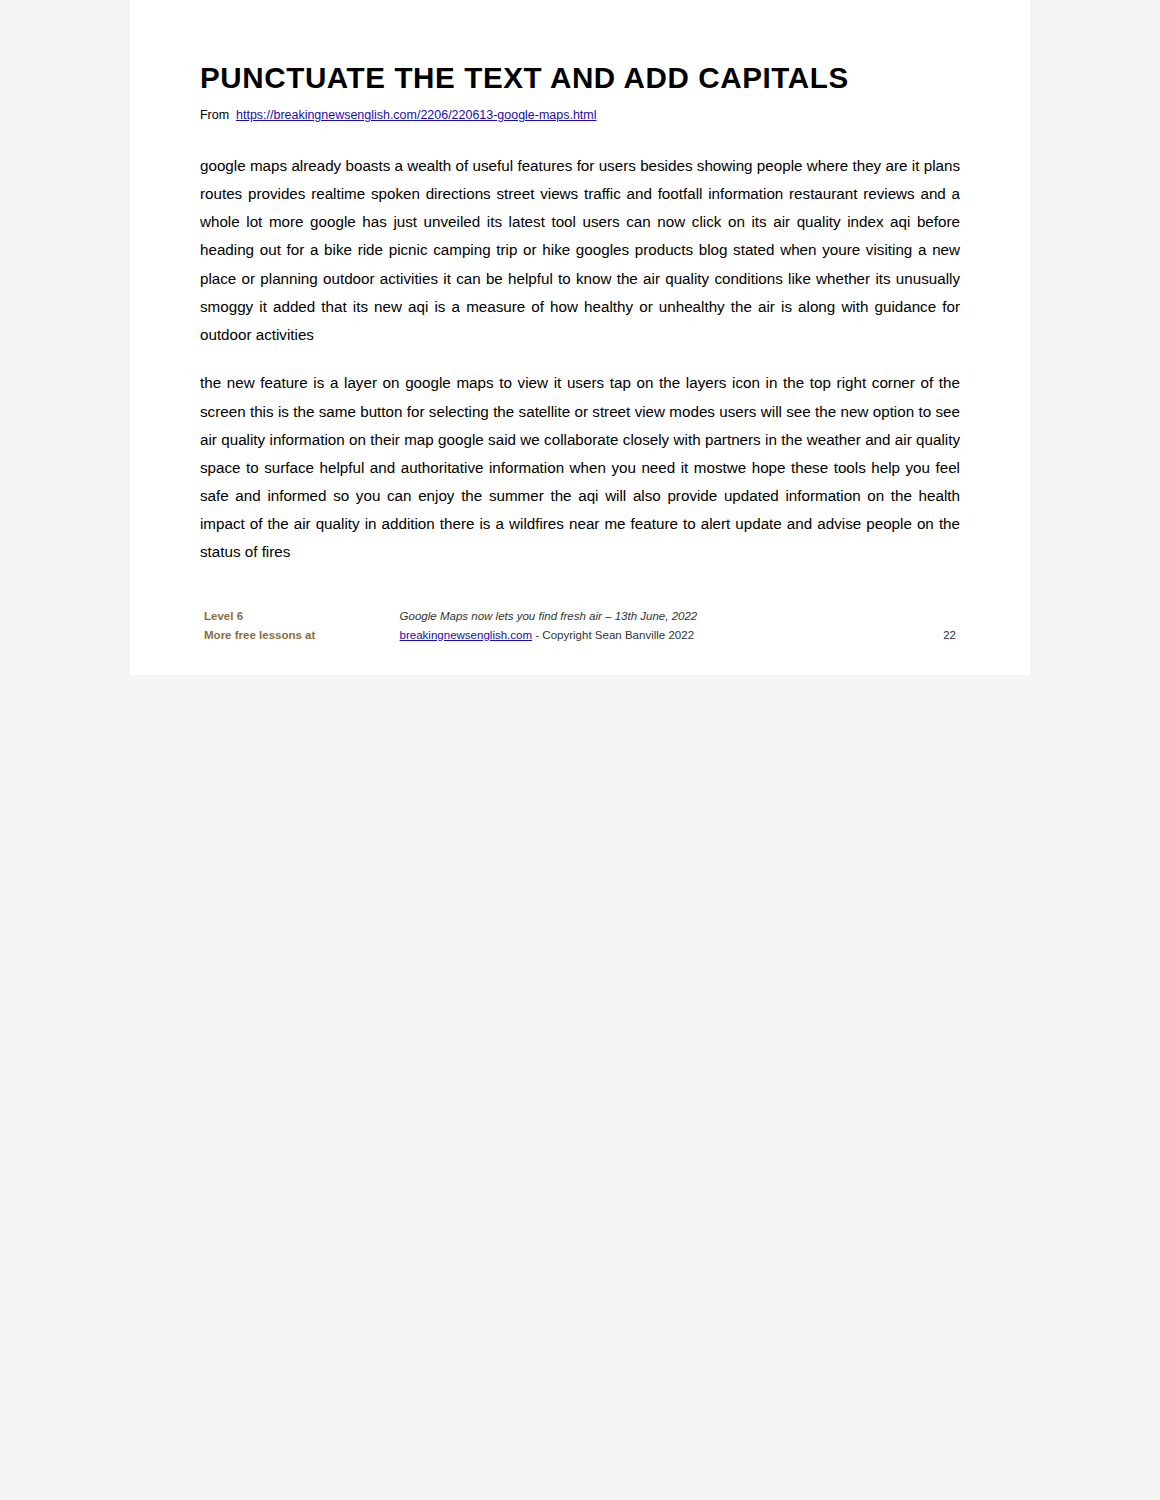PUNCTUATE THE TEXT AND ADD CAPITALS
From https://breakingnewsenglish.com/2206/220613-google-maps.html
google maps already boasts a wealth of useful features for users besides showing people where they are it plans routes provides realtime spoken directions street views traffic and footfall information restaurant reviews and a whole lot more google has just unveiled its latest tool users can now click on its air quality index aqi before heading out for a bike ride picnic camping trip or hike googles products blog stated when youre visiting a new place or planning outdoor activities it can be helpful to know the air quality conditions like whether its unusually smoggy it added that its new aqi is a measure of how healthy or unhealthy the air is along with guidance for outdoor activities
the new feature is a layer on google maps to view it users tap on the layers icon in the top right corner of the screen this is the same button for selecting the satellite or street view modes users will see the new option to see air quality information on their map google said we collaborate closely with partners in the weather and air quality space to surface helpful and authoritative information when you need it mostwe hope these tools help you feel safe and informed so you can enjoy the summer the aqi will also provide updated information on the health impact of the air quality in addition there is a wildfires near me feature to alert update and advise people on the status of fires
| Level 6 | Google Maps now lets you find fresh air – 13th June, 2022 | |
| More free lessons at | breakingnewsenglish.com - Copyright Sean Banville 2022 | 22 |